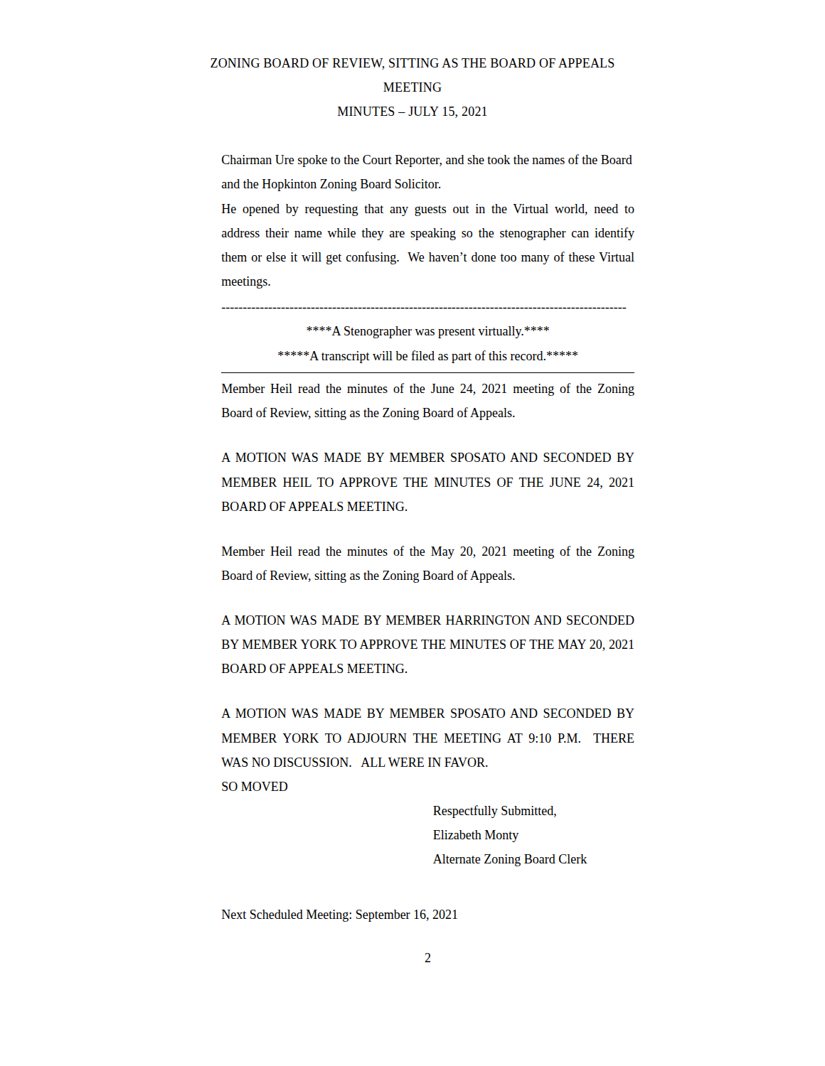ZONING BOARD OF REVIEW, SITTING AS THE BOARD OF APPEALS MEETING MINUTES – JULY 15, 2021
Chairman Ure spoke to the Court Reporter, and she took the names of the Board and the Hopkinton Zoning Board Solicitor.
He opened by requesting that any guests out in the Virtual world, need to address their name while they are speaking so the stenographer can identify them or else it will get confusing. We haven’t done too many of these Virtual meetings.
-----------------------------------------------------------------------------------------------
****A Stenographer was present virtually.****
*****A transcript will be filed as part of this record.*****
Member Heil read the minutes of the June 24, 2021 meeting of the Zoning Board of Review, sitting as the Zoning Board of Appeals.
A MOTION WAS MADE BY MEMBER SPOSATO AND SECONDED BY MEMBER HEIL TO APPROVE THE MINUTES OF THE JUNE 24, 2021 BOARD OF APPEALS MEETING.
Member Heil read the minutes of the May 20, 2021 meeting of the Zoning Board of Review, sitting as the Zoning Board of Appeals.
A MOTION WAS MADE BY MEMBER HARRINGTON AND SECONDED BY MEMBER YORK TO APPROVE THE MINUTES OF THE MAY 20, 2021 BOARD OF APPEALS MEETING.
A MOTION WAS MADE BY MEMBER SPOSATO AND SECONDED BY MEMBER YORK TO ADJOURN THE MEETING AT 9:10 P.M. THERE WAS NO DISCUSSION. ALL WERE IN FAVOR.
SO MOVED
Respectfully Submitted,
Elizabeth Monty
Alternate Zoning Board Clerk
Next Scheduled Meeting: September 16, 2021
2